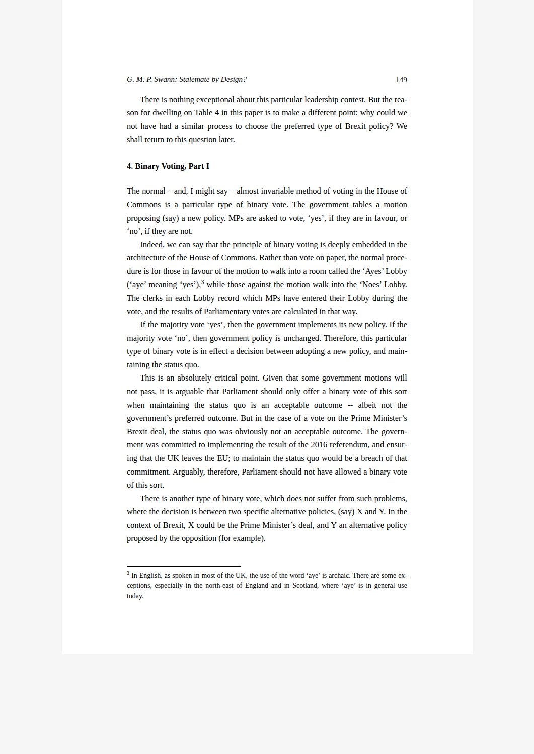G. M. P. Swann: Stalemate by Design? 149
There is nothing exceptional about this particular leadership contest. But the reason for dwelling on Table 4 in this paper is to make a different point: why could we not have had a similar process to choose the preferred type of Brexit policy? We shall return to this question later.
4. Binary Voting, Part I
The normal – and, I might say – almost invariable method of voting in the House of Commons is a particular type of binary vote. The government tables a motion proposing (say) a new policy. MPs are asked to vote, ‘yes’, if they are in favour, or ‘no’, if they are not.
Indeed, we can say that the principle of binary voting is deeply embedded in the architecture of the House of Commons. Rather than vote on paper, the normal procedure is for those in favour of the motion to walk into a room called the ‘Ayes’ Lobby (‘aye’ meaning ‘yes’),3 while those against the motion walk into the ‘Noes’ Lobby. The clerks in each Lobby record which MPs have entered their Lobby during the vote, and the results of Parliamentary votes are calculated in that way.
If the majority vote ‘yes’, then the government implements its new policy. If the majority vote ‘no’, then government policy is unchanged. Therefore, this particular type of binary vote is in effect a decision between adopting a new policy, and maintaining the status quo.
This is an absolutely critical point. Given that some government motions will not pass, it is arguable that Parliament should only offer a binary vote of this sort when maintaining the status quo is an acceptable outcome -- albeit not the government’s preferred outcome. But in the case of a vote on the Prime Minister’s Brexit deal, the status quo was obviously not an acceptable outcome. The government was committed to implementing the result of the 2016 referendum, and ensuring that the UK leaves the EU; to maintain the status quo would be a breach of that commitment. Arguably, therefore, Parliament should not have allowed a binary vote of this sort.
There is another type of binary vote, which does not suffer from such problems, where the decision is between two specific alternative policies, (say) X and Y. In the context of Brexit, X could be the Prime Minister’s deal, and Y an alternative policy proposed by the opposition (for example).
3 In English, as spoken in most of the UK, the use of the word ‘aye’ is archaic. There are some exceptions, especially in the north-east of England and in Scotland, where ‘aye’ is in general use today.